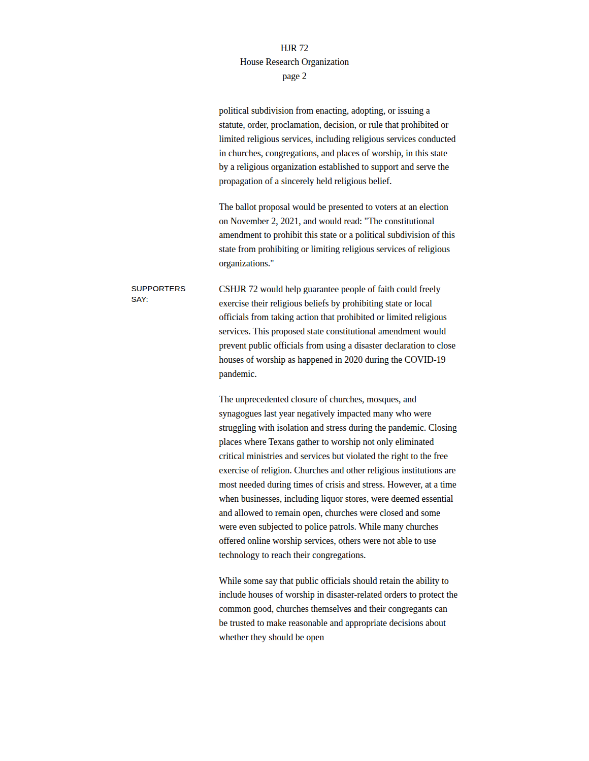HJR 72 House Research Organization page 2
political subdivision from enacting, adopting, or issuing a statute, order, proclamation, decision, or rule that prohibited or limited religious services, including religious services conducted in churches, congregations, and places of worship, in this state by a religious organization established to support and serve the propagation of a sincerely held religious belief.
The ballot proposal would be presented to voters at an election on November 2, 2021, and would read: "The constitutional amendment to prohibit this state or a political subdivision of this state from prohibiting or limiting religious services of religious organizations."
SUPPORTERS
SAY:
CSHJR 72 would help guarantee people of faith could freely exercise their religious beliefs by prohibiting state or local officials from taking action that prohibited or limited religious services. This proposed state constitutional amendment would prevent public officials from using a disaster declaration to close houses of worship as happened in 2020 during the COVID-19 pandemic.
The unprecedented closure of churches, mosques, and synagogues last year negatively impacted many who were struggling with isolation and stress during the pandemic. Closing places where Texans gather to worship not only eliminated critical ministries and services but violated the right to the free exercise of religion. Churches and other religious institutions are most needed during times of crisis and stress. However, at a time when businesses, including liquor stores, were deemed essential and allowed to remain open, churches were closed and some were even subjected to police patrols. While many churches offered online worship services, others were not able to use technology to reach their congregations.
While some say that public officials should retain the ability to include houses of worship in disaster-related orders to protect the common good, churches themselves and their congregants can be trusted to make reasonable and appropriate decisions about whether they should be open